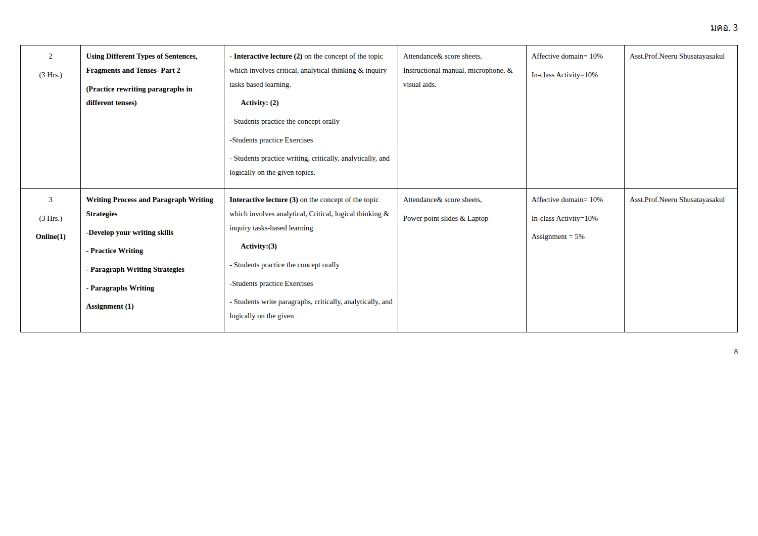มคอ. 3
| 2 (3 Hrs.) | Using Different Types of Sentences, Fragments and Tenses- Part 2 (Practice rewriting paragraphs in different tenses) | - Interactive lecture (2) on the concept of the topic which involves critical, analytical thinking & inquiry tasks based learning. Activity: (2) - Students practice the concept orally -Students practice Exercises - Students practice writing, critically, analytically, and logically on the given topics. | Attendance& score sheets, Instructional manual, microphone, & visual aids. | Affective domain= 10% In-class Activity=10% | Asst.Prof.Neeru Shusatayasakul |
| 3 (3 Hrs.) Online(1) | Writing Process and Paragraph Writing Strategies -Develop your writing skills - Practice Writing - Paragraph Writing Strategies - Paragraphs Writing Assignment (1) | Interactive lecture (3) on the concept of the topic which involves analytical, Critical, logical thinking & inquiry tasks-based learning Activity:(3) - Students practice the concept orally -Students practice Exercises - Students write paragraphs, critically, analytically, and logically on the given | Attendance& score sheets, Power point slides & Laptop | Affective domain= 10% In-class Activity=10% Assignment = 5% | Asst.Prof.Neeru Shusatayasakul |
8